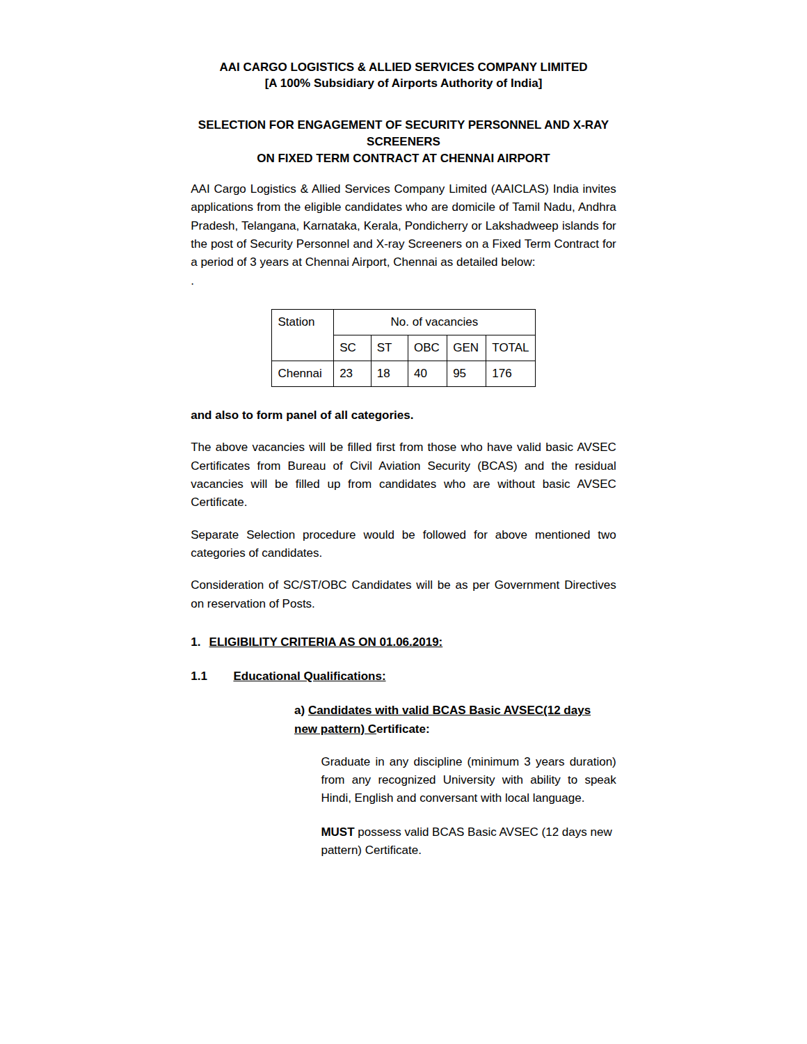AAI CARGO LOGISTICS & ALLIED SERVICES COMPANY LIMITED [A 100% Subsidiary of Airports Authority of India]
SELECTION FOR ENGAGEMENT OF SECURITY PERSONNEL AND X-RAY SCREENERS
ON FIXED TERM CONTRACT AT CHENNAI AIRPORT
AAI Cargo Logistics & Allied Services Company Limited (AAICLAS) India invites applications from the eligible candidates who are domicile of Tamil Nadu, Andhra Pradesh, Telangana, Karnataka, Kerala, Pondicherry or Lakshadweep islands for the post of Security Personnel and X-ray Screeners on a Fixed Term Contract for a period of 3 years at Chennai Airport, Chennai as detailed below:
.
| Station | No. of vacancies |
| SC | ST | OBC | GEN | TOTAL |
| Chennai | 23 | 18 | 40 | 95 | 176 |
and also to form panel of all categories.
The above vacancies will be filled first from those who have valid basic AVSEC Certificates from Bureau of Civil Aviation Security (BCAS) and the residual vacancies will be filled up from candidates who are without basic AVSEC Certificate.
Separate Selection procedure would be followed for above mentioned two categories of candidates.
Consideration of SC/ST/OBC Candidates will be as per Government Directives on reservation of Posts.
1. ELIGIBILITY CRITERIA AS ON 01.06.2019:
1.1 Educational Qualifications:
a) Candidates with valid BCAS Basic AVSEC(12 days new pattern) Certificate:
Graduate in any discipline (minimum 3 years duration) from any recognized University with ability to speak Hindi, English and conversant with local language.
MUST possess valid BCAS Basic AVSEC (12 days new pattern) Certificate.